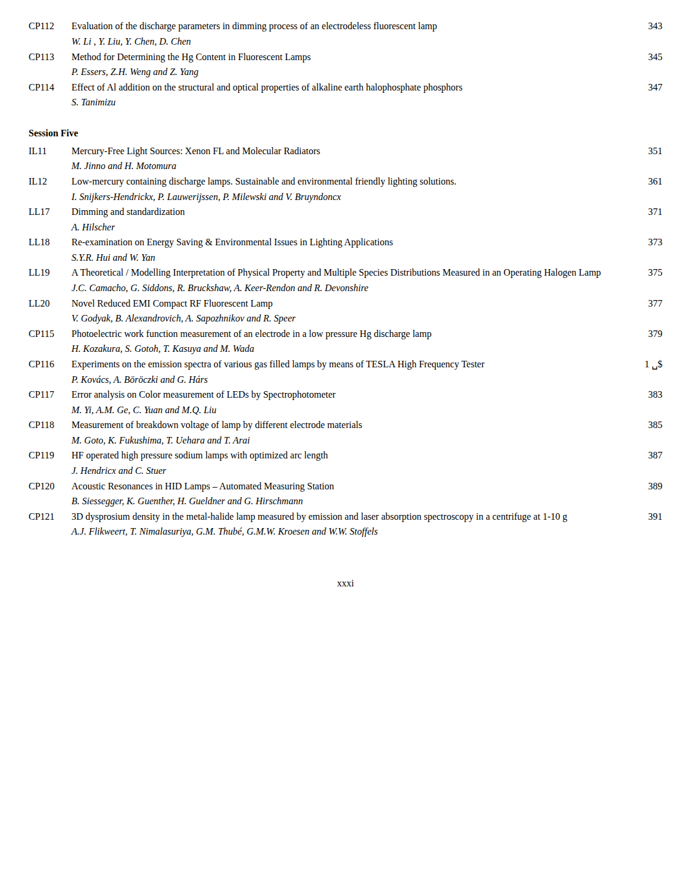| CP112 | Evaluation of the discharge parameters in dimming process of an electrodeless fluorescent lamp | 343 |
| | W. Li , Y. Liu, Y. Chen, D. Chen | |
| CP113 | Method for Determining the Hg Content in Fluorescent Lamps | 345 |
| | P. Essers, Z.H. Weng and Z. Yang | |
| CP114 | Effect of Al addition on the structural and optical properties of alkaline earth halophosphate phosphors | 347 |
| | S. Tanimizu | |
| Session Five |
| IL11 | Mercury-Free Light Sources: Xenon FL and Molecular Radiators | 351 |
| | M. Jinno and H. Motomura | |
| IL12 | Low-mercury containing discharge lamps. Sustainable and environmental friendly lighting solutions. | 361 |
| | I. Snijkers-Hendrickx, P. Lauwerijssen, P. Milewski and V. Bruyndoncx | |
| LL17 | Dimming and standardization | 371 |
| | A. Hilscher | |
| LL18 | Re-examination on Energy Saving & Environmental Issues in Lighting Applications | 373 |
| | S.Y.R. Hui and W. Yan | |
| LL19 | A Theoretical / Modelling Interpretation of Physical Property and Multiple Species Distributions Measured in an Operating Halogen Lamp | 375 |
| | J.C. Camacho, G. Siddons, R. Bruckshaw, A. Keer-Rendon and R. Devonshire | |
| LL20 | Novel Reduced EMI Compact RF Fluorescent Lamp | 377 |
| | V. Godyak, B. Alexandrovich, A. Sapozhnikov and R. Speer | |
| CP115 | Photoelectric work function measurement of an electrode in a low pressure Hg discharge lamp | 379 |
| | H. Kozakura, S. Gotoh, T. Kasuya and M. Wada | |
| CP116 | Experiments on the emission spectra of various gas filled lamps by means of TESLA High Frequency Tester | 1 ␣$ |
| | P. Kovács, A. Böröczki and G. Hárs | |
| CP117 | Error analysis on Color measurement of LEDs by Spectrophotometer | 383 |
| | M. Yi, A.M. Ge, C. Yuan and M.Q. Liu | |
| CP118 | Measurement of breakdown voltage of lamp by different electrode materials | 385 |
| | M. Goto, K. Fukushima, T. Uehara and T. Arai | |
| CP119 | HF operated high pressure sodium lamps with optimized arc length | 387 |
| | J. Hendricx and C. Stuer | |
| CP120 | Acoustic Resonances in HID Lamps – Automated Measuring Station | 389 |
| | B. Siessegger, K. Guenther, H. Gueldner and G. Hirschmann | |
| CP121 | 3D dysprosium density in the metal-halide lamp measured by emission and laser absorption spectroscopy in a centrifuge at 1-10 g | 391 |
| | A.J. Flikweert, T. Nimalasuriya, G.M. Thubé, G.M.W. Kroesen and W.W. Stoffels | |
xxxi